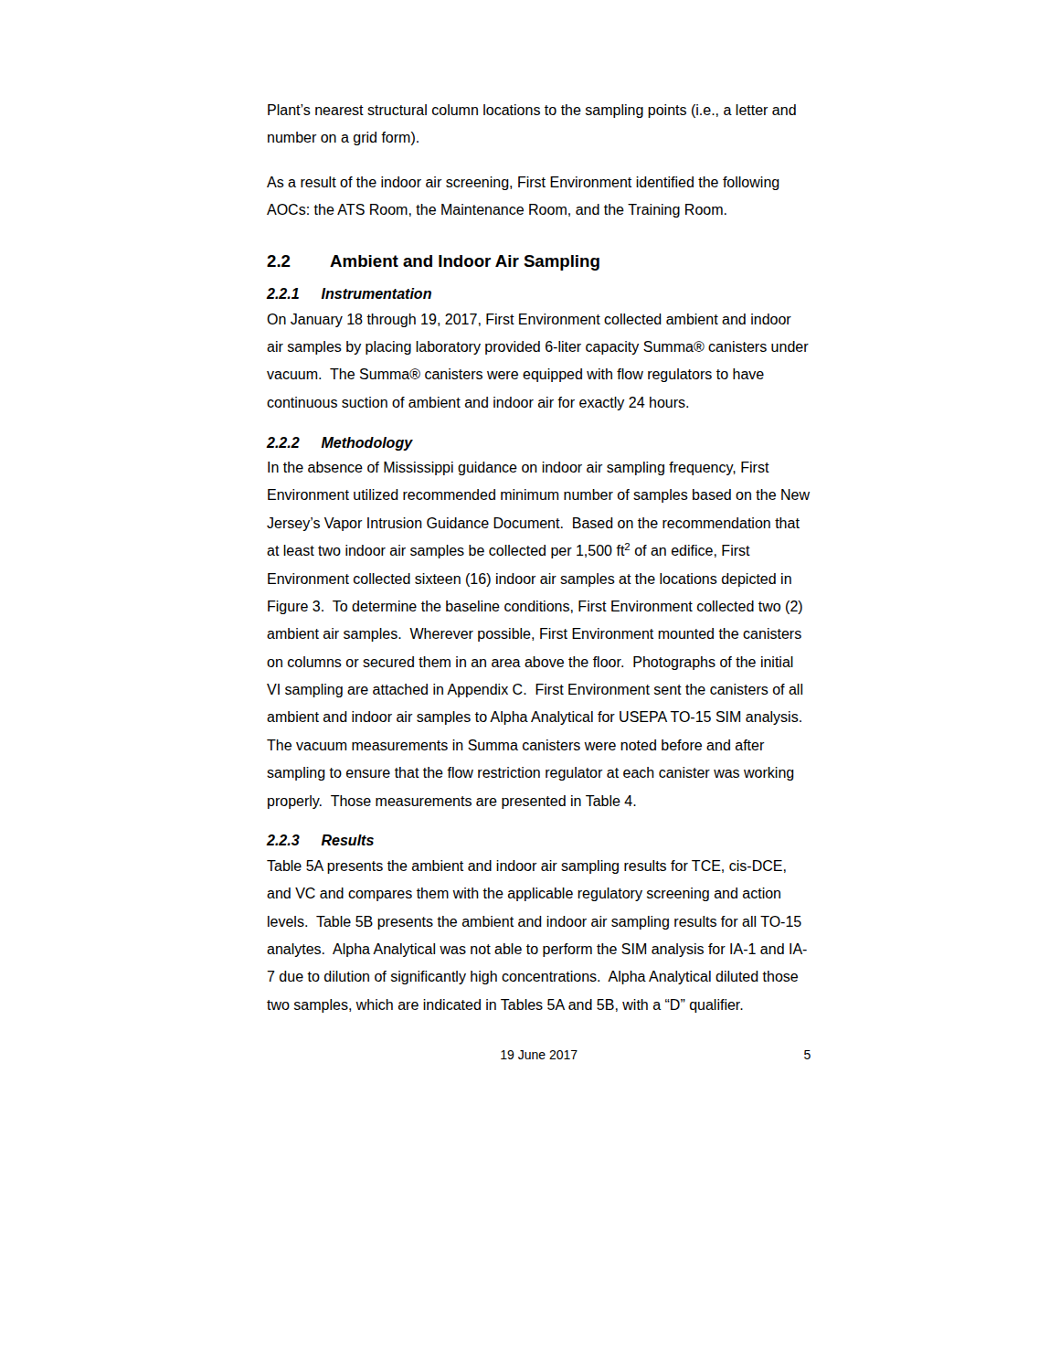Plant’s nearest structural column locations to the sampling points (i.e., a letter and number on a grid form).
As a result of the indoor air screening, First Environment identified the following AOCs: the ATS Room, the Maintenance Room, and the Training Room.
2.2 Ambient and Indoor Air Sampling
2.2.1 Instrumentation
On January 18 through 19, 2017, First Environment collected ambient and indoor air samples by placing laboratory provided 6-liter capacity Summa® canisters under vacuum. The Summa® canisters were equipped with flow regulators to have continuous suction of ambient and indoor air for exactly 24 hours.
2.2.2 Methodology
In the absence of Mississippi guidance on indoor air sampling frequency, First Environment utilized recommended minimum number of samples based on the New Jersey’s Vapor Intrusion Guidance Document. Based on the recommendation that at least two indoor air samples be collected per 1,500 ft2 of an edifice, First Environment collected sixteen (16) indoor air samples at the locations depicted in Figure 3. To determine the baseline conditions, First Environment collected two (2) ambient air samples. Wherever possible, First Environment mounted the canisters on columns or secured them in an area above the floor. Photographs of the initial VI sampling are attached in Appendix C. First Environment sent the canisters of all ambient and indoor air samples to Alpha Analytical for USEPA TO-15 SIM analysis. The vacuum measurements in Summa canisters were noted before and after sampling to ensure that the flow restriction regulator at each canister was working properly. Those measurements are presented in Table 4.
2.2.3 Results
Table 5A presents the ambient and indoor air sampling results for TCE, cis-DCE, and VC and compares them with the applicable regulatory screening and action levels. Table 5B presents the ambient and indoor air sampling results for all TO-15 analytes. Alpha Analytical was not able to perform the SIM analysis for IA-1 and IA-7 due to dilution of significantly high concentrations. Alpha Analytical diluted those two samples, which are indicated in Tables 5A and 5B, with a “D” qualifier.
19 June 2017 5